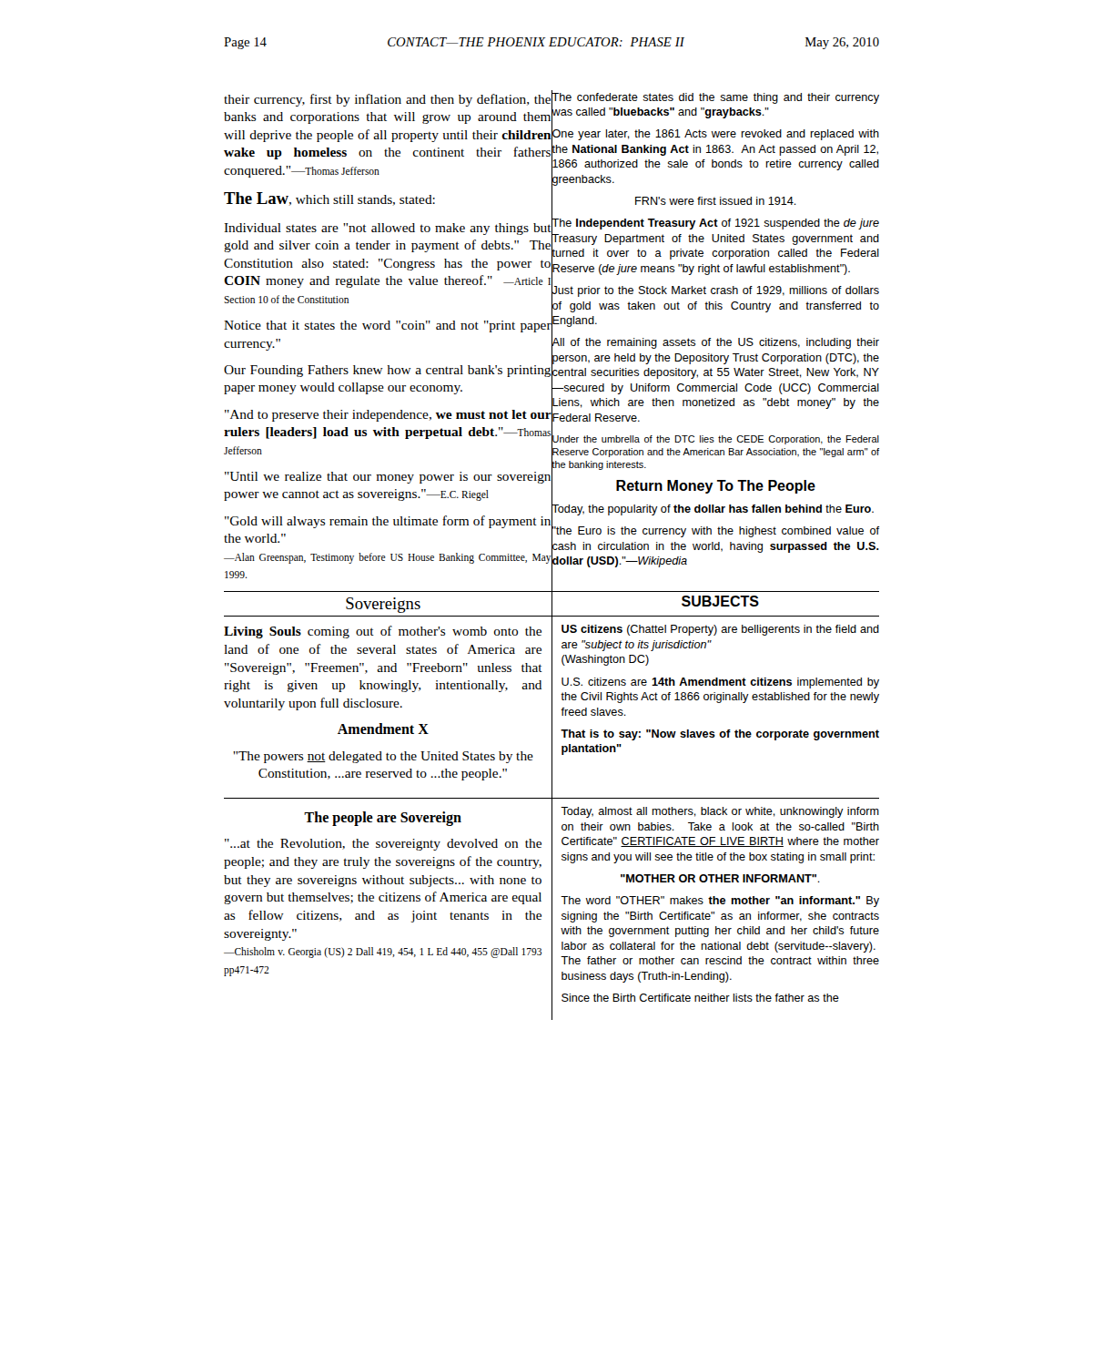Page 14
CONTACT—THE PHOENIX EDUCATOR: PHASE II
May 26, 2010
| their currency, first by inflation and then by deflation, the banks and corporations that will grow up around them will deprive the people of all property until their children wake up homeless on the continent their fathers conquered."— Thomas Jefferson The Law , which still stands, stated: Individual states are "not allowed to make any things but gold and silver coin a tender in payment of debts." The Constitution also stated: "Congress has the power to COIN money and regulate the value thereof." —Article I Section 10 of the Constitution Notice that it states the word "coin" and not "print paper currency." Our Founding Fathers knew how a central bank's printing paper money would collapse our economy. "And to preserve their independence, we must not let our rulers [leaders] load us with perpetual debt ."— Thomas Jefferson "Until we realize that our money power is our sovereign power we cannot act as sovereigns."— E.C. Riegel "Gold will always remain the ultimate form of payment in the world." —Alan Greenspan, Testimony before US House Banking Committee, May 1999. | The confederate states did the same thing and their currency was called " bluebacks" and " graybacks ." One year later, the 1861 Acts were revoked and replaced with the National Banking Act in 1863. An Act passed on April 12, 1866 authorized the sale of bonds to retire currency called greenbacks. FRN's were first issued in 1914. The Independent Treasury Act of 1921 suspended the de jure Treasury Department of the United States government and turned it over to a private corporation called the Federal Reserve ( de jure means "by right of lawful establishment"). Just prior to the Stock Market crash of 1929, millions of dollars of gold was taken out of this Country and transferred to England. All of the remaining assets of the US citizens, including their person, are held by the Depository Trust Corporation (DTC), the central securities depository, at 55 Water Street, New York, NY—secured by Uniform Commercial Code (UCC) Commercial Liens, which are then monetized as "debt money" by the Federal Reserve. Under the umbrella of the DTC lies the CEDE Corporation, the Federal Reserve Corporation and the American Bar Association, the "legal arm" of the banking interests. Return Money To The People Today, the popularity of the dollar has fallen behind the Euro . "the Euro is the currency with the highest combined value of cash in circulation in the world, having surpassed the U.S. dollar (USD) ."— Wikipedia |
| Sovereigns | SUBJECTS |
| Living Souls coming out of mother's womb onto the land of one of the several states of America are "Sovereign", "Freemen", and "Freeborn" unless that right is given up knowingly, intentionally, and voluntarily upon full disclosure. Amendment X "The powers not delegated to the United States by the Constitution, ...are reserved to ...the people." | US citizens (Chattel Property) are belligerents in the field and are "subject to its jurisdiction" (Washington DC) U.S. citizens are 14th Amendment citizens implemented by the Civil Rights Act of 1866 originally established for the newly freed slaves. That is to say: "Now slaves of the corporate government plantation" |
| The people are Sovereign "...at the Revolution, the sovereignty devolved on the people; and they are truly the sovereigns of the country, but they are sovereigns without subjects... with none to govern but themselves; the citizens of America are equal as fellow citizens, and as joint tenants in the sovereignty." —Chisholm v. Georgia (US) 2 Dall 419, 454, 1 L Ed 440, 455 @Dall 1793 pp471-472 | Today, almost all mothers, black or white, unknowingly inform on their own babies. Take a look at the so-called "Birth Certificate" CERTIFICATE OF LIVE BIRTH where the mother signs and you will see the title of the box stating in small print: "MOTHER OR OTHER INFORMANT" . The word "OTHER" makes the mother "an informant." By signing the "Birth Certificate" as an informer, she contracts with the government putting her child and her child's future labor as collateral for the national debt (servitude--slavery). The father or mother can rescind the contract within three business days (Truth-in-Lending). Since the Birth Certificate neither lists the father as the |